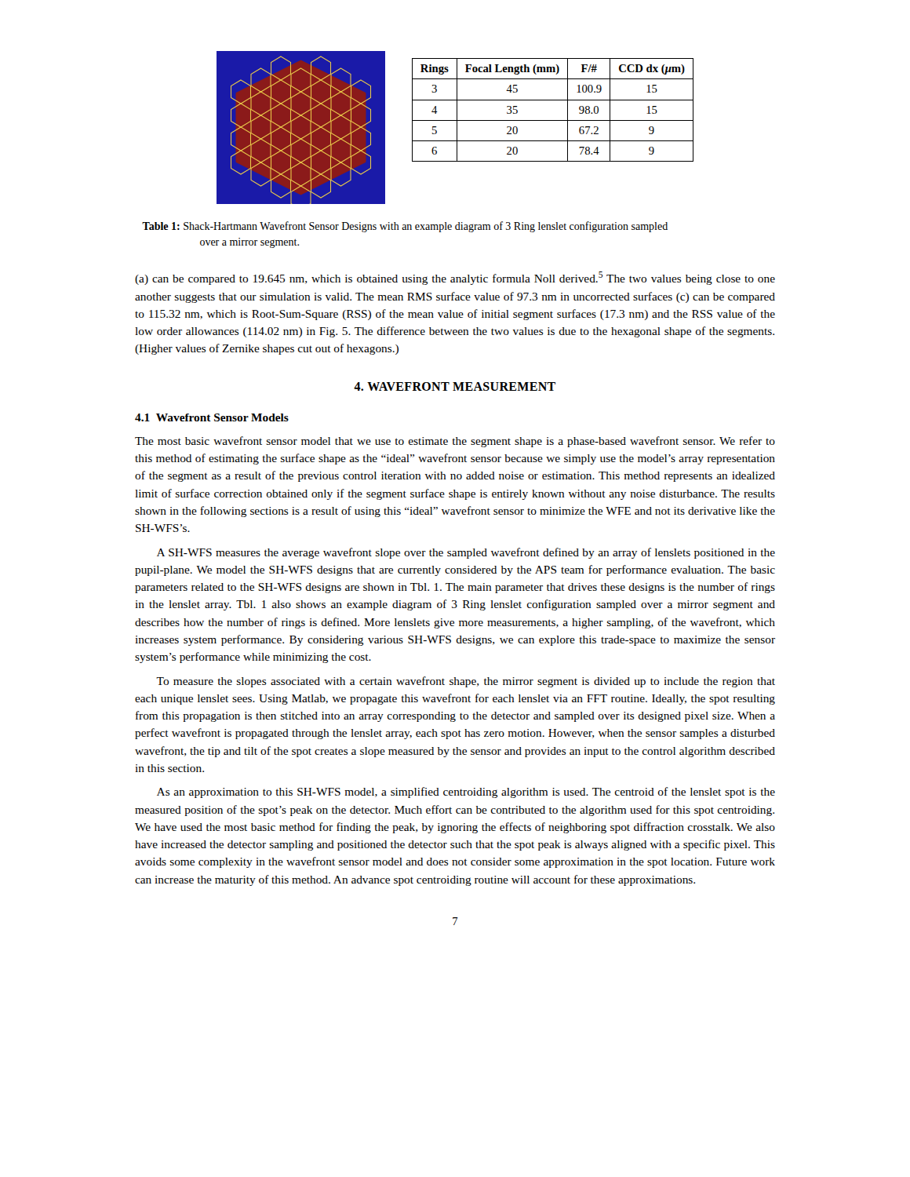| Rings | Focal Length (mm) | F/# | CCD dx ( μ m) |
| --- | --- | --- | --- |
| 3 | 45 | 100.9 | 15 |
| 4 | 35 | 98.0 | 15 |
| 5 | 20 | 67.2 | 9 |
| 6 | 20 | 78.4 | 9 |
Table 1: Shack-Hartmann Wavefront Sensor Designs with an example diagram of 3 Ring lenslet configuration sampled over a mirror segment.
(a) can be compared to 19.645 nm, which is obtained using the analytic formula Noll derived.5 The two values being close to one another suggests that our simulation is valid. The mean RMS surface value of 97.3 nm in uncorrected surfaces (c) can be compared to 115.32 nm, which is Root-Sum-Square (RSS) of the mean value of initial segment surfaces (17.3 nm) and the RSS value of the low order allowances (114.02 nm) in Fig. 5. The difference between the two values is due to the hexagonal shape of the segments. (Higher values of Zernike shapes cut out of hexagons.)
4. WAVEFRONT MEASUREMENT
4.1 Wavefront Sensor Models
The most basic wavefront sensor model that we use to estimate the segment shape is a phase-based wavefront sensor. We refer to this method of estimating the surface shape as the “ideal” wavefront sensor because we simply use the model’s array representation of the segment as a result of the previous control iteration with no added noise or estimation. This method represents an idealized limit of surface correction obtained only if the segment surface shape is entirely known without any noise disturbance. The results shown in the following sections is a result of using this “ideal” wavefront sensor to minimize the WFE and not its derivative like the SH-WFS’s.
A SH-WFS measures the average wavefront slope over the sampled wavefront defined by an array of lenslets positioned in the pupil-plane. We model the SH-WFS designs that are currently considered by the APS team for performance evaluation. The basic parameters related to the SH-WFS designs are shown in Tbl. 1. The main parameter that drives these designs is the number of rings in the lenslet array. Tbl. 1 also shows an example diagram of 3 Ring lenslet configuration sampled over a mirror segment and describes how the number of rings is defined. More lenslets give more measurements, a higher sampling, of the wavefront, which increases system performance. By considering various SH-WFS designs, we can explore this trade-space to maximize the sensor system’s performance while minimizing the cost.
To measure the slopes associated with a certain wavefront shape, the mirror segment is divided up to include the region that each unique lenslet sees. Using Matlab, we propagate this wavefront for each lenslet via an FFT routine. Ideally, the spot resulting from this propagation is then stitched into an array corresponding to the detector and sampled over its designed pixel size. When a perfect wavefront is propagated through the lenslet array, each spot has zero motion. However, when the sensor samples a disturbed wavefront, the tip and tilt of the spot creates a slope measured by the sensor and provides an input to the control algorithm described in this section.
As an approximation to this SH-WFS model, a simplified centroiding algorithm is used. The centroid of the lenslet spot is the measured position of the spot’s peak on the detector. Much effort can be contributed to the algorithm used for this spot centroiding. We have used the most basic method for finding the peak, by ignoring the effects of neighboring spot diffraction crosstalk. We also have increased the detector sampling and positioned the detector such that the spot peak is always aligned with a specific pixel. This avoids some complexity in the wavefront sensor model and does not consider some approximation in the spot location. Future work can increase the maturity of this method. An advance spot centroiding routine will account for these approximations.
7